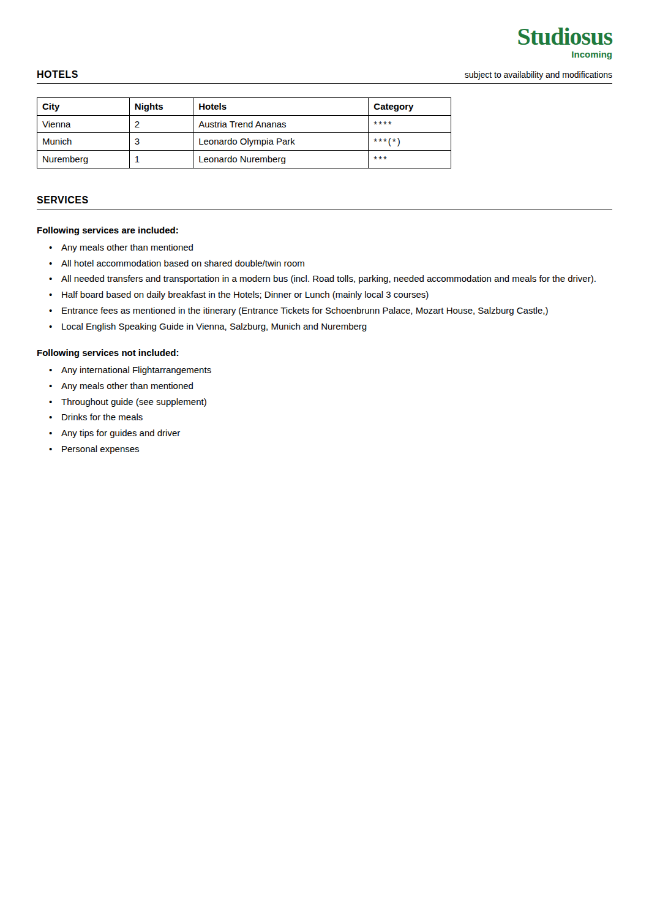Studiosus
Incoming
HOTELS
subject to availability and modifications
| City | Nights | Hotels | Category |
| --- | --- | --- | --- |
| Vienna | 2 | Austria Trend Ananas | **** |
| Munich | 3 | Leonardo Olympia Park | ***(*) |
| Nuremberg | 1 | Leonardo Nuremberg | *** |
SERVICES
Following services are included:
Any meals other than mentioned
All hotel accommodation based on shared double/twin room
All needed transfers and transportation in a modern bus (incl. Road tolls, parking, needed accommodation and meals for the driver).
Half board based on daily breakfast in the Hotels; Dinner or Lunch (mainly local 3 courses)
Entrance fees as mentioned in the itinerary (Entrance Tickets for Schoenbrunn Palace, Mozart House, Salzburg Castle,)
Local English Speaking Guide in Vienna, Salzburg, Munich and Nuremberg
Following services not included:
Any international Flightarrangements
Any meals other than mentioned
Throughout guide (see supplement)
Drinks for the meals
Any tips for guides and driver
Personal expenses